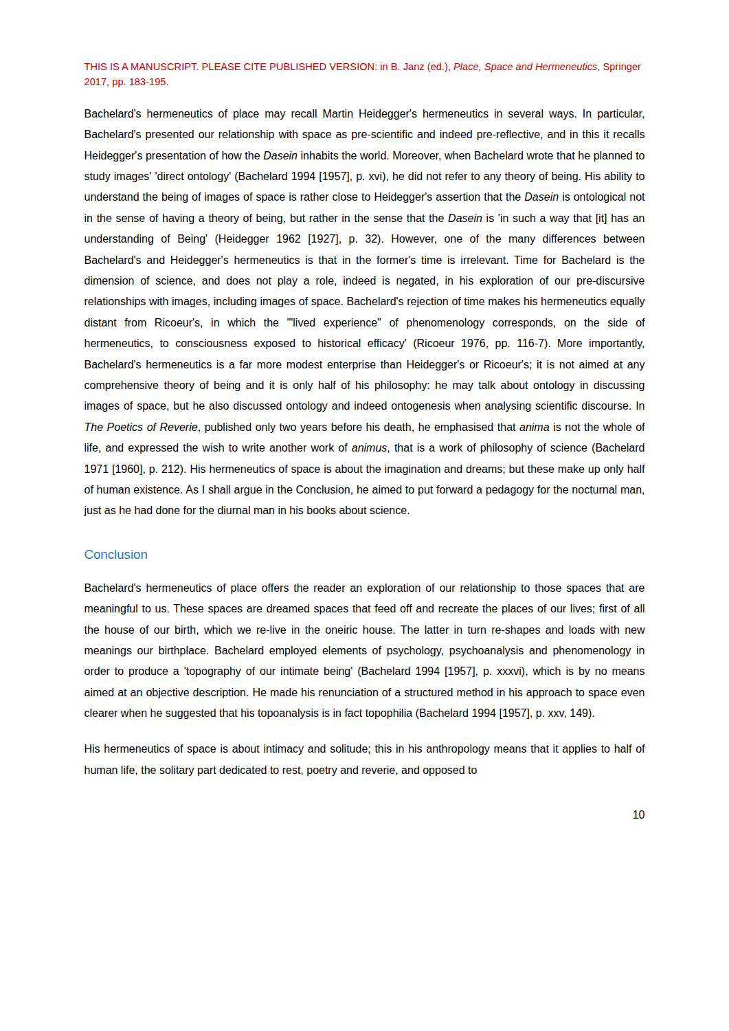THIS IS A MANUSCRIPT. PLEASE CITE PUBLISHED VERSION: in B. Janz (ed.), Place, Space and Hermeneutics, Springer 2017, pp. 183-195.
Bachelard's hermeneutics of place may recall Martin Heidegger's hermeneutics in several ways. In particular, Bachelard's presented our relationship with space as pre-scientific and indeed pre-reflective, and in this it recalls Heidegger's presentation of how the Dasein inhabits the world. Moreover, when Bachelard wrote that he planned to study images' 'direct ontology' (Bachelard 1994 [1957], p. xvi), he did not refer to any theory of being. His ability to understand the being of images of space is rather close to Heidegger's assertion that the Dasein is ontological not in the sense of having a theory of being, but rather in the sense that the Dasein is 'in such a way that [it] has an understanding of Being' (Heidegger 1962 [1927], p. 32). However, one of the many differences between Bachelard's and Heidegger's hermeneutics is that in the former's time is irrelevant. Time for Bachelard is the dimension of science, and does not play a role, indeed is negated, in his exploration of our pre-discursive relationships with images, including images of space. Bachelard's rejection of time makes his hermeneutics equally distant from Ricoeur's, in which the '"lived experience" of phenomenology corresponds, on the side of hermeneutics, to consciousness exposed to historical efficacy' (Ricoeur 1976, pp. 116-7). More importantly, Bachelard's hermeneutics is a far more modest enterprise than Heidegger's or Ricoeur's; it is not aimed at any comprehensive theory of being and it is only half of his philosophy: he may talk about ontology in discussing images of space, but he also discussed ontology and indeed ontogenesis when analysing scientific discourse. In The Poetics of Reverie, published only two years before his death, he emphasised that anima is not the whole of life, and expressed the wish to write another work of animus, that is a work of philosophy of science (Bachelard 1971 [1960], p. 212). His hermeneutics of space is about the imagination and dreams; but these make up only half of human existence. As I shall argue in the Conclusion, he aimed to put forward a pedagogy for the nocturnal man, just as he had done for the diurnal man in his books about science.
Conclusion
Bachelard's hermeneutics of place offers the reader an exploration of our relationship to those spaces that are meaningful to us. These spaces are dreamed spaces that feed off and recreate the places of our lives; first of all the house of our birth, which we re-live in the oneiric house. The latter in turn re-shapes and loads with new meanings our birthplace. Bachelard employed elements of psychology, psychoanalysis and phenomenology in order to produce a 'topography of our intimate being' (Bachelard 1994 [1957], p. xxxvi), which is by no means aimed at an objective description. He made his renunciation of a structured method in his approach to space even clearer when he suggested that his topoanalysis is in fact topophilia (Bachelard 1994 [1957], p. xxv, 149).
His hermeneutics of space is about intimacy and solitude; this in his anthropology means that it applies to half of human life, the solitary part dedicated to rest, poetry and reverie, and opposed to
10